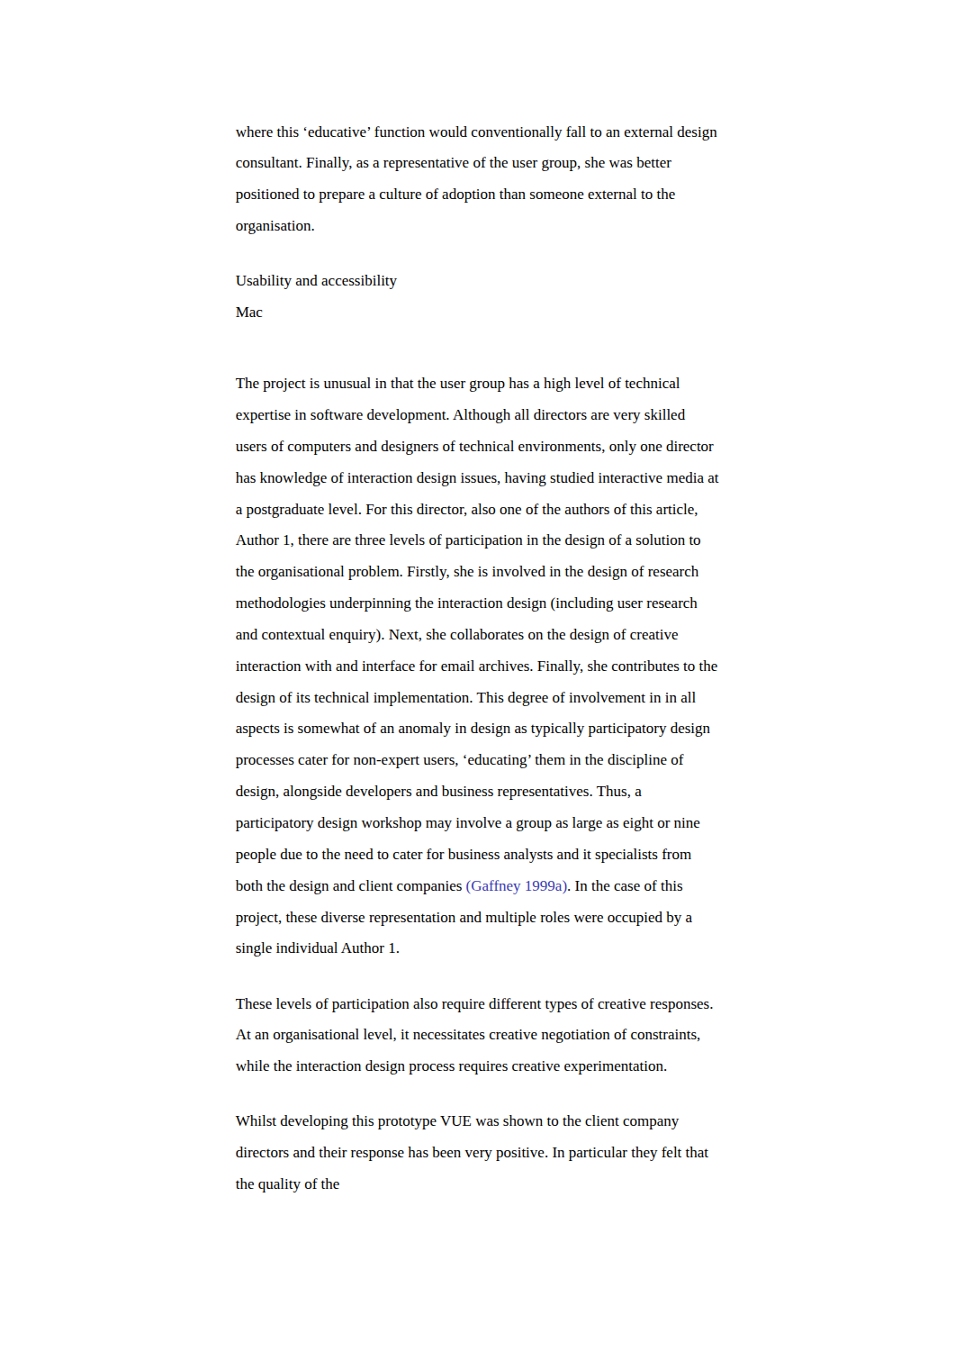where this ‘educative’ function would conventionally fall to an external design consultant. Finally, as a representative of the user group, she was better positioned to prepare a culture of adoption than someone external to the organisation.
Usability and accessibility
Mac
The project is unusual in that the user group has a high level of technical expertise in software development. Although all directors are very skilled users of computers and designers of technical environments, only one director has knowledge of interaction design issues, having studied interactive media at a postgraduate level. For this director, also one of the authors of this article, Author 1, there are three levels of participation in the design of a solution to the organisational problem. Firstly, she is involved in the design of research methodologies underpinning the interaction design (including user research and contextual enquiry). Next, she collaborates on the design of creative interaction with and interface for email archives. Finally, she contributes to the design of its technical implementation. This degree of involvement in in all aspects is somewhat of an anomaly in design as typically participatory design processes cater for non-expert users, ‘educating’ them in the discipline of design, alongside developers and business representatives. Thus, a participatory design workshop may involve a group as large as eight or nine people due to the need to cater for business analysts and it specialists from both the design and client companies (Gaffney 1999a). In the case of this project, these diverse representation and multiple roles were occupied by a single individual Author 1.
These levels of participation also require different types of creative responses. At an organisational level, it necessitates creative negotiation of constraints, while the interaction design process requires creative experimentation.
Whilst developing this prototype VUE was shown to the client company directors and their response has been very positive. In particular they felt that the quality of the